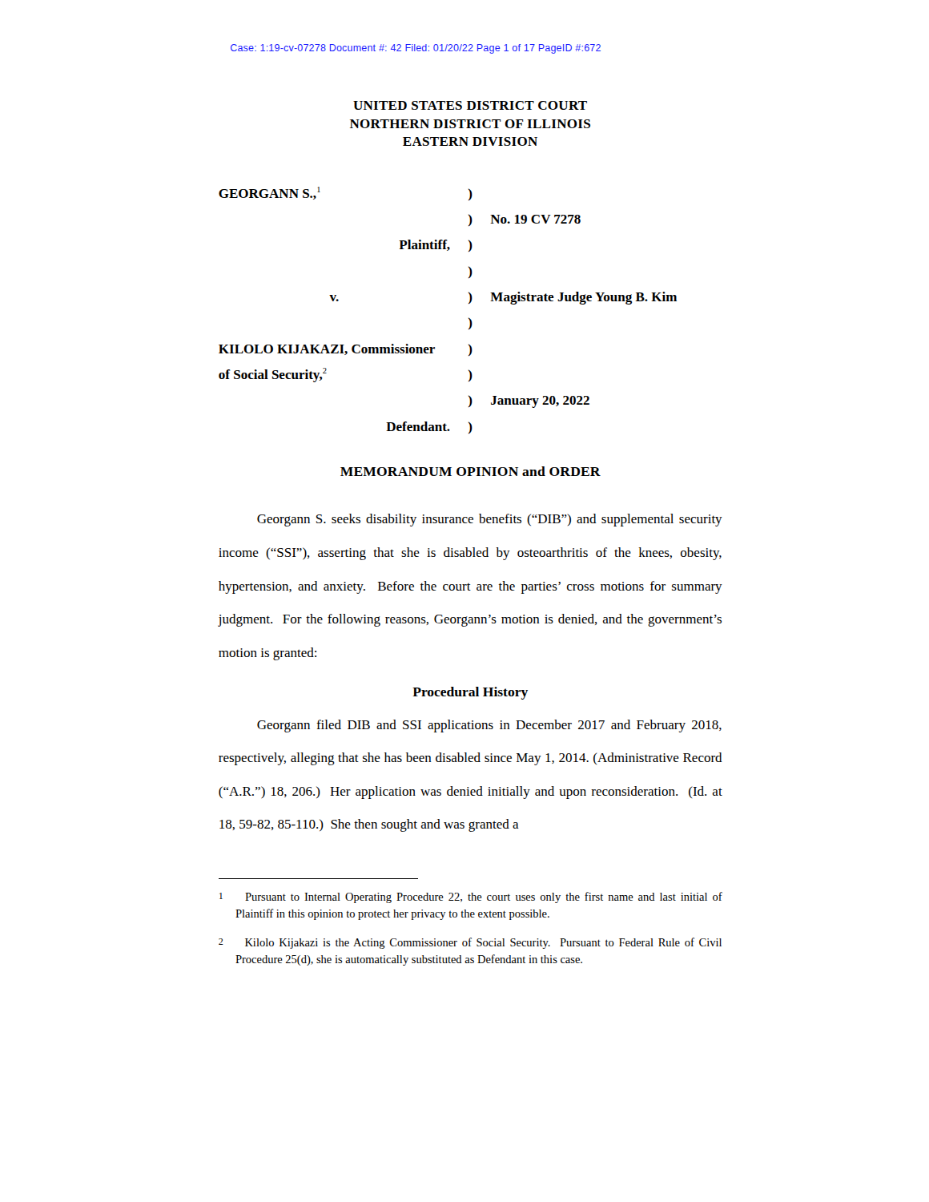Case: 1:19-cv-07278 Document #: 42 Filed: 01/20/22 Page 1 of 17 PageID #:672
UNITED STATES DISTRICT COURT
NORTHERN DISTRICT OF ILLINOIS
EASTERN DIVISION
| GEORGANN S., 1 | ) | |
| | ) | No. 19 CV 7278 |
| Plaintiff, | ) | |
| | ) | |
| v. | ) | Magistrate Judge Young B. Kim |
| | ) | |
| KILOLO KIJAKAZI, Commissioner | ) | |
| of Social Security, 2 | ) | |
| | ) | January 20, 2022 |
| Defendant. | ) | |
MEMORANDUM OPINION and ORDER
Georgann S. seeks disability insurance benefits (“DIB”) and supplemental security income (“SSI”), asserting that she is disabled by osteoarthritis of the knees, obesity, hypertension, and anxiety. Before the court are the parties’ cross motions for summary judgment. For the following reasons, Georgann’s motion is denied, and the government’s motion is granted:
Procedural History
Georgann filed DIB and SSI applications in December 2017 and February 2018, respectively, alleging that she has been disabled since May 1, 2014. (Administrative Record (“A.R.”) 18, 206.) Her application was denied initially and upon reconsideration. (Id. at 18, 59-82, 85-110.) She then sought and was granted a
1 Pursuant to Internal Operating Procedure 22, the court uses only the first name and last initial of Plaintiff in this opinion to protect her privacy to the extent possible.
2 Kilolo Kijakazi is the Acting Commissioner of Social Security. Pursuant to Federal Rule of Civil Procedure 25(d), she is automatically substituted as Defendant in this case.